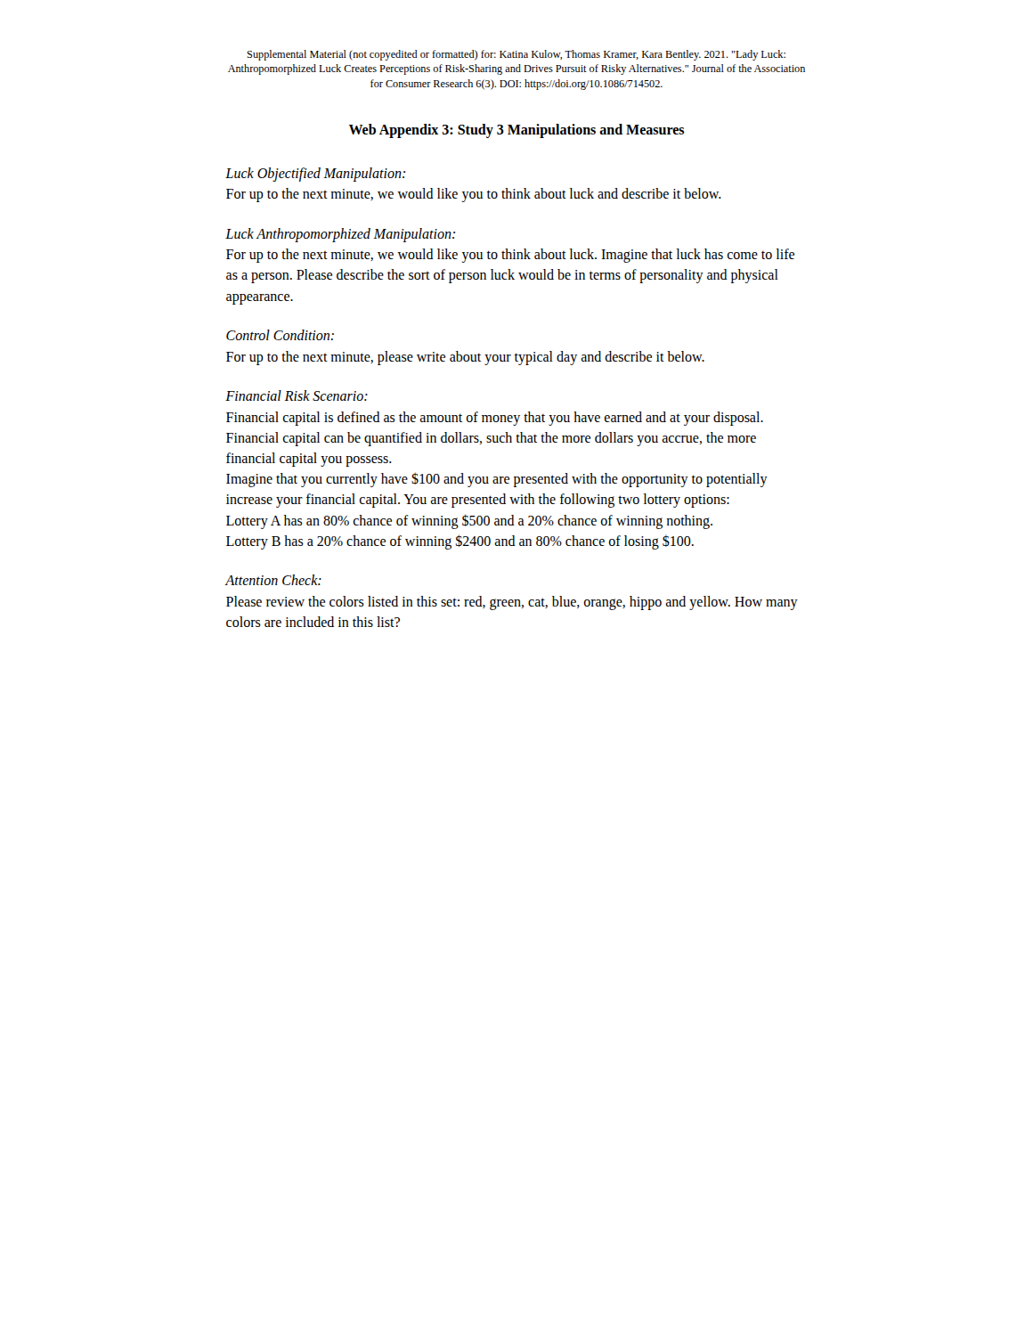Supplemental Material (not copyedited or formatted) for: Katina Kulow, Thomas Kramer, Kara Bentley. 2021. "Lady Luck: Anthropomorphized Luck Creates Perceptions of Risk-Sharing and Drives Pursuit of Risky Alternatives." Journal of the Association for Consumer Research 6(3). DOI: https://doi.org/10.1086/714502.
Web Appendix 3: Study 3 Manipulations and Measures
Luck Objectified Manipulation:
For up to the next minute, we would like you to think about luck and describe it below.
Luck Anthropomorphized Manipulation:
For up to the next minute, we would like you to think about luck. Imagine that luck has come to life as a person. Please describe the sort of person luck would be in terms of personality and physical appearance.
Control Condition:
For up to the next minute, please write about your typical day and describe it below.
Financial Risk Scenario:
Financial capital is defined as the amount of money that you have earned and at your disposal. Financial capital can be quantified in dollars, such that the more dollars you accrue, the more financial capital you possess.
Imagine that you currently have $100 and you are presented with the opportunity to potentially increase your financial capital. You are presented with the following two lottery options:
Lottery A has an 80% chance of winning $500 and a 20% chance of winning nothing.
Lottery B has a 20% chance of winning $2400 and an 80% chance of losing $100.
Attention Check:
Please review the colors listed in this set: red, green, cat, blue, orange, hippo and yellow. How many colors are included in this list?